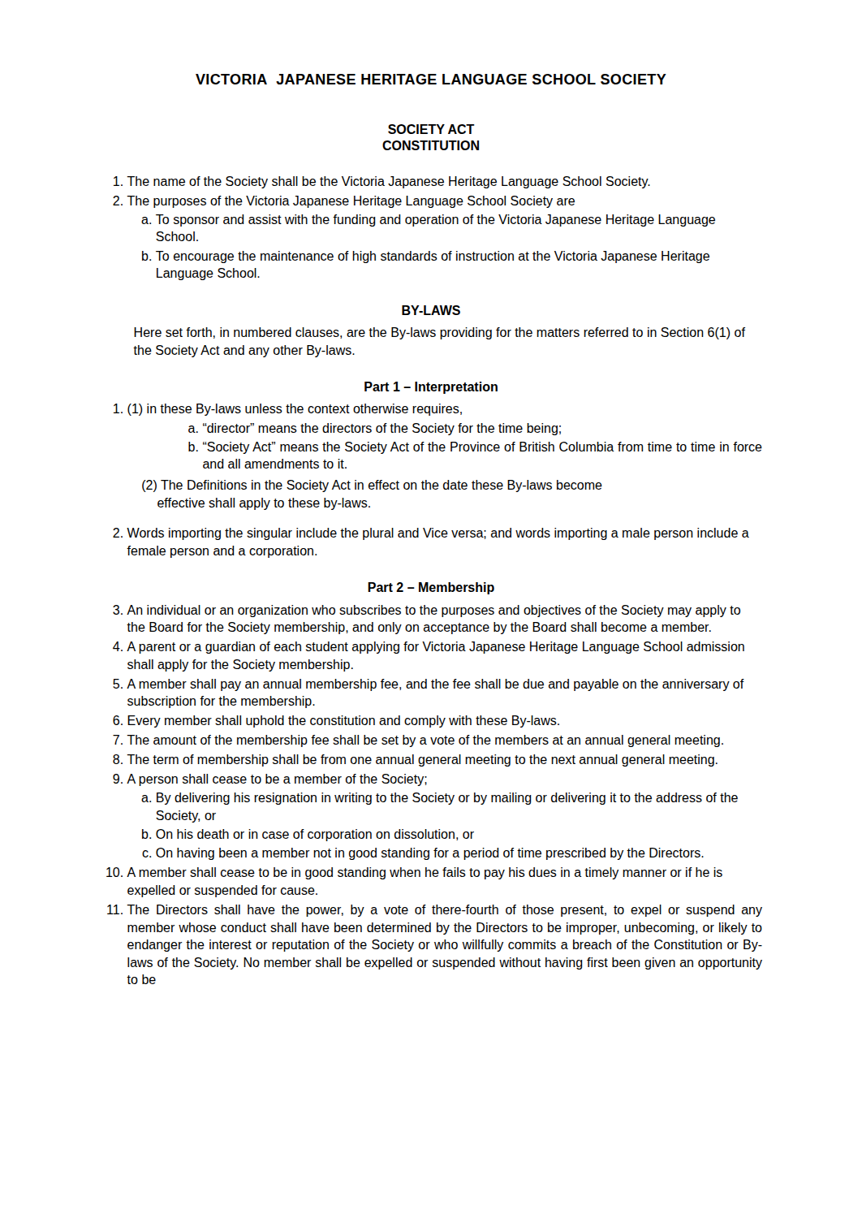VICTORIA JAPANESE HERITAGE LANGUAGE SCHOOL SOCIETY
SOCIETY ACT
CONSTITUTION
The name of the Society shall be the Victoria Japanese Heritage Language School Society.
The purposes of the Victoria Japanese Heritage Language School Society are
To sponsor and assist with the funding and operation of the Victoria Japanese Heritage Language School.
To encourage the maintenance of high standards of instruction at the Victoria Japanese Heritage Language School.
BY-LAWS
Here set forth, in numbered clauses, are the By-laws providing for the matters referred to in Section 6(1) of the Society Act and any other By-laws.
Part 1 – Interpretation
(1) in these By-laws unless the context otherwise requires,
“director” means the directors of the Society for the time being;
“Society Act” means the Society Act of the Province of British Columbia from time to time in force and all amendments to it.
(2) The Definitions in the Society Act in effect on the date these By-laws become
effective shall apply to these by-laws.
Words importing the singular include the plural and Vice versa; and words importing a male person include a female person and a corporation.
Part 2 – Membership
An individual or an organization who subscribes to the purposes and objectives of the Society may apply to the Board for the Society membership, and only on acceptance by the Board shall become a member.
A parent or a guardian of each student applying for Victoria Japanese Heritage Language School admission shall apply for the Society membership.
A member shall pay an annual membership fee, and the fee shall be due and payable on the anniversary of subscription for the membership.
Every member shall uphold the constitution and comply with these By-laws.
The amount of the membership fee shall be set by a vote of the members at an annual general meeting.
The term of membership shall be from one annual general meeting to the next annual general meeting.
A person shall cease to be a member of the Society;
By delivering his resignation in writing to the Society or by mailing or delivering it to the address of the Society, or
On his death or in case of corporation on dissolution, or
On having been a member not in good standing for a period of time prescribed by the Directors.
A member shall cease to be in good standing when he fails to pay his dues in a timely manner or if he is expelled or suspended for cause.
The Directors shall have the power, by a vote of there-fourth of those present, to expel or suspend any member whose conduct shall have been determined by the Directors to be improper, unbecoming, or likely to endanger the interest or reputation of the Society or who willfully commits a breach of the Constitution or By-laws of the Society. No member shall be expelled or suspended without having first been given an opportunity to be